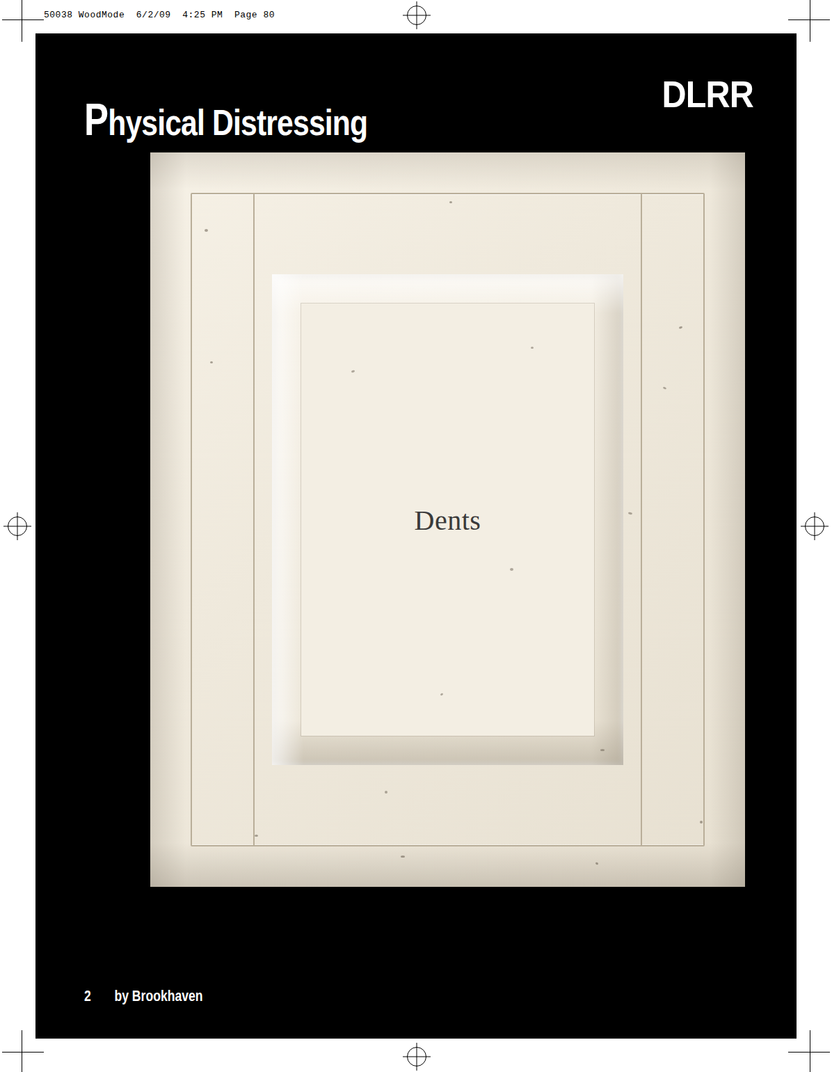50038 WoodMode 6/2/09 4:25 PM Page 80
Physical Distressing
DLRR
Dents
2by Brookhaven